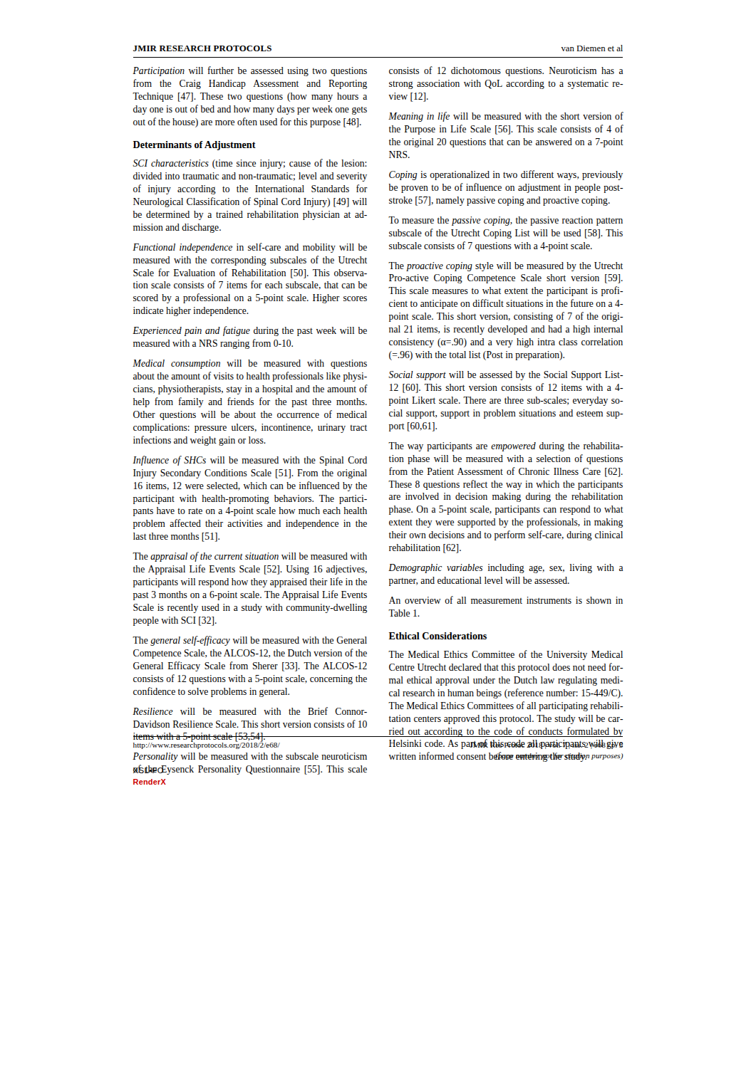JMIR RESEARCH PROTOCOLS
van Diemen et al
Participation will further be assessed using two questions from the Craig Handicap Assessment and Reporting Technique [47]. These two questions (how many hours a day one is out of bed and how many days per week one gets out of the house) are more often used for this purpose [48].
Determinants of Adjustment
SCI characteristics (time since injury; cause of the lesion: divided into traumatic and non-traumatic; level and severity of injury according to the International Standards for Neurological Classification of Spinal Cord Injury) [49] will be determined by a trained rehabilitation physician at admission and discharge.
Functional independence in self-care and mobility will be measured with the corresponding subscales of the Utrecht Scale for Evaluation of Rehabilitation [50]. This observation scale consists of 7 items for each subscale, that can be scored by a professional on a 5-point scale. Higher scores indicate higher independence.
Experienced pain and fatigue during the past week will be measured with a NRS ranging from 0-10.
Medical consumption will be measured with questions about the amount of visits to health professionals like physicians, physiotherapists, stay in a hospital and the amount of help from family and friends for the past three months. Other questions will be about the occurrence of medical complications: pressure ulcers, incontinence, urinary tract infections and weight gain or loss.
Influence of SHCs will be measured with the Spinal Cord Injury Secondary Conditions Scale [51]. From the original 16 items, 12 were selected, which can be influenced by the participant with health-promoting behaviors. The participants have to rate on a 4-point scale how much each health problem affected their activities and independence in the last three months [51].
The appraisal of the current situation will be measured with the Appraisal Life Events Scale [52]. Using 16 adjectives, participants will respond how they appraised their life in the past 3 months on a 6-point scale. The Appraisal Life Events Scale is recently used in a study with community-dwelling people with SCI [32].
The general self-efficacy will be measured with the General Competence Scale, the ALCOS-12, the Dutch version of the General Efficacy Scale from Sherer [33]. The ALCOS-12 consists of 12 questions with a 5-point scale, concerning the confidence to solve problems in general.
Resilience will be measured with the Brief Connor-Davidson Resilience Scale. This short version consists of 10 items with a 5-point scale [53,54].
Personality will be measured with the subscale neuroticism of the Eysenck Personality Questionnaire [55]. This scale consists of 12 dichotomous questions. Neuroticism has a strong association with QoL according to a systematic review [12].
Meaning in life will be measured with the short version of the Purpose in Life Scale [56]. This scale consists of 4 of the original 20 questions that can be answered on a 7-point NRS.
Coping is operationalized in two different ways, previously be proven to be of influence on adjustment in people post-stroke [57], namely passive coping and proactive coping.
To measure the passive coping, the passive reaction pattern subscale of the Utrecht Coping List will be used [58]. This subscale consists of 7 questions with a 4-point scale.
The proactive coping style will be measured by the Utrecht Pro-active Coping Competence Scale short version [59]. This scale measures to what extent the participant is proficient to anticipate on difficult situations in the future on a 4-point scale. This short version, consisting of 7 of the original 21 items, is recently developed and had a high internal consistency (α=.90) and a very high intra class correlation (=.96) with the total list (Post in preparation).
Social support will be assessed by the Social Support List-12 [60]. This short version consists of 12 items with a 4-point Likert scale. There are three sub-scales; everyday social support, support in problem situations and esteem support [60,61].
The way participants are empowered during the rehabilitation phase will be measured with a selection of questions from the Patient Assessment of Chronic Illness Care [62]. These 8 questions reflect the way in which the participants are involved in decision making during the rehabilitation phase. On a 5-point scale, participants can respond to what extent they were supported by the professionals, in making their own decisions and to perform self-care, during clinical rehabilitation [62].
Demographic variables including age, sex, living with a partner, and educational level will be assessed.
An overview of all measurement instruments is shown in Table 1.
Ethical Considerations
The Medical Ethics Committee of the University Medical Centre Utrecht declared that this protocol does not need formal ethical approval under the Dutch law regulating medical research in human beings (reference number: 15-449/C). The Medical Ethics Committees of all participating rehabilitation centers approved this protocol. The study will be carried out according to the code of conducts formulated by Helsinki code. As part of this code all participants will give written informed consent before entering the study.
http://www.researchprotocols.org/2018/2/e68/
JMIR Res Protoc 2018 | vol. 7 | iss. 2 | e68 | p. 5
(page number not for citation purposes)
XSL•FO
RenderX